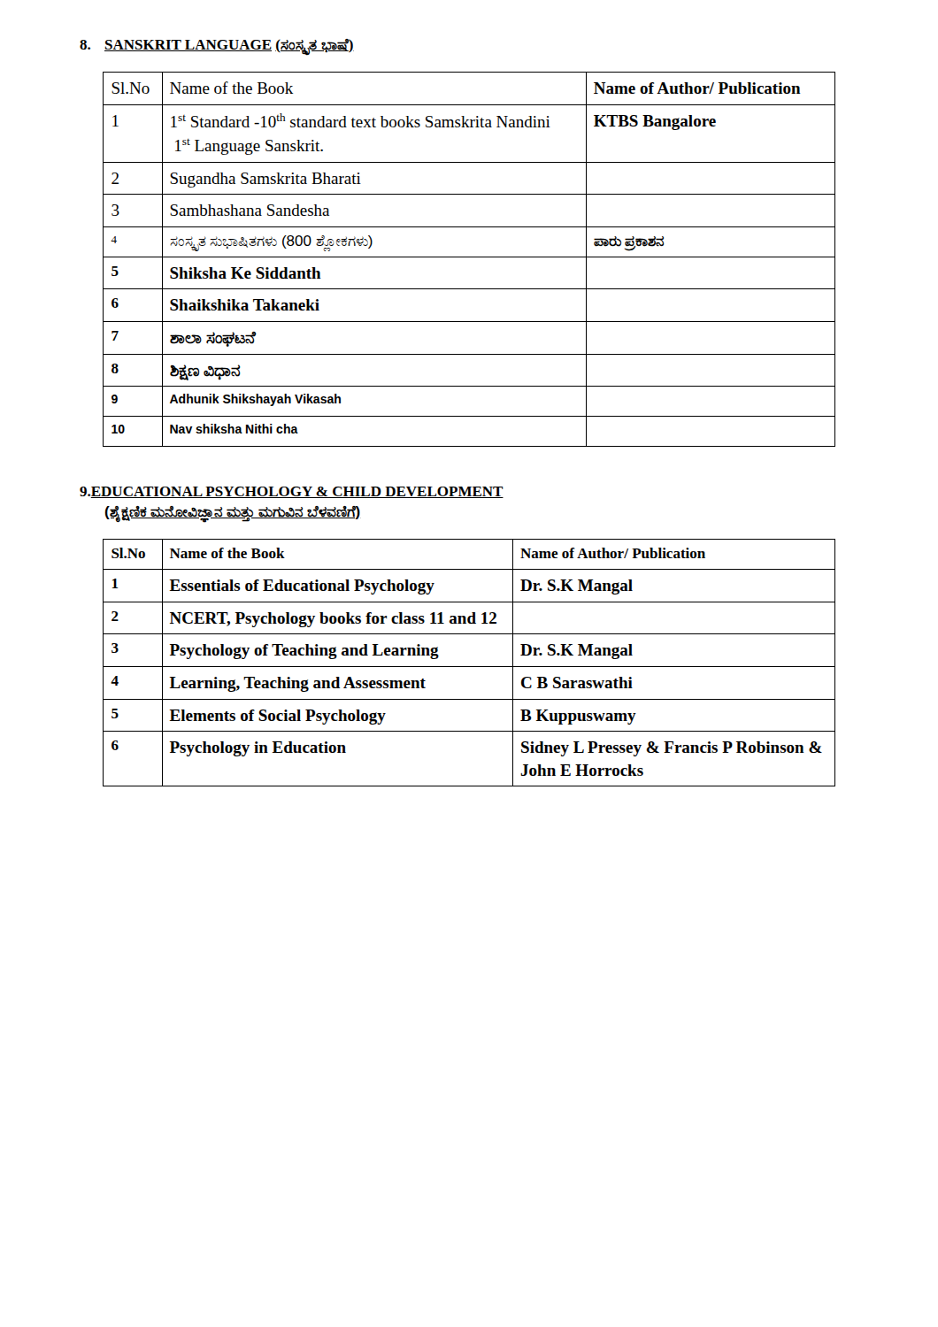8. SANSKRIT LANGUAGE (ಸಂಸ್ಕೃತ ಭಾಷೆ)
| Sl.No | Name of the Book | Name of Author/ Publication |
| 1 | 1 st Standard -10 th standard text books Samskrita Nandini 1 st Language Sanskrit. | KTBS Bangalore |
| 2 | Sugandha Samskrita Bharati | |
| 3 | Sambhashana Sandesha | |
| 4 | ಸಂಸ್ಕೃತ ಸುಭಾಷಿತಗಳು (800 ಶ್ಲೋಕಗಳು) | ಪಾರು ಪ್ರಕಾಶನ |
| 5 | Shiksha Ke Siddanth | |
| 6 | Shaikshika Takaneki | |
| 7 | ಶಾಲಾ ಸಂಘಟನೆ | |
| 8 | ಶಿಕ್ಷಣ ವಿಧಾನ | |
| 9 | Adhunik Shikshayah Vikasah | |
| 10 | Nav shiksha Nithi cha | |
9. EDUCATIONAL PSYCHOLOGY & CHILD DEVELOPMENT(ಶೈಕ್ಷಣಿಕ ಮನೋವಿಜ್ಞಾನ ಮತ್ತು ಮಗುವಿನ ಬೆಳವಣಿಗೆ)
| Sl.No | Name of the Book | Name of Author/ Publication |
| 1 | Essentials of Educational Psychology | Dr. S.K Mangal |
| 2 | NCERT, Psychology books for class 11 and 12 | |
| 3 | Psychology of Teaching and Learning | Dr. S.K Mangal |
| 4 | Learning, Teaching and Assessment | C B Saraswathi |
| 5 | Elements of Social Psychology | B Kuppuswamy |
| 6 | Psychology in Education | Sidney L Pressey & Francis P Robinson & John E Horrocks |